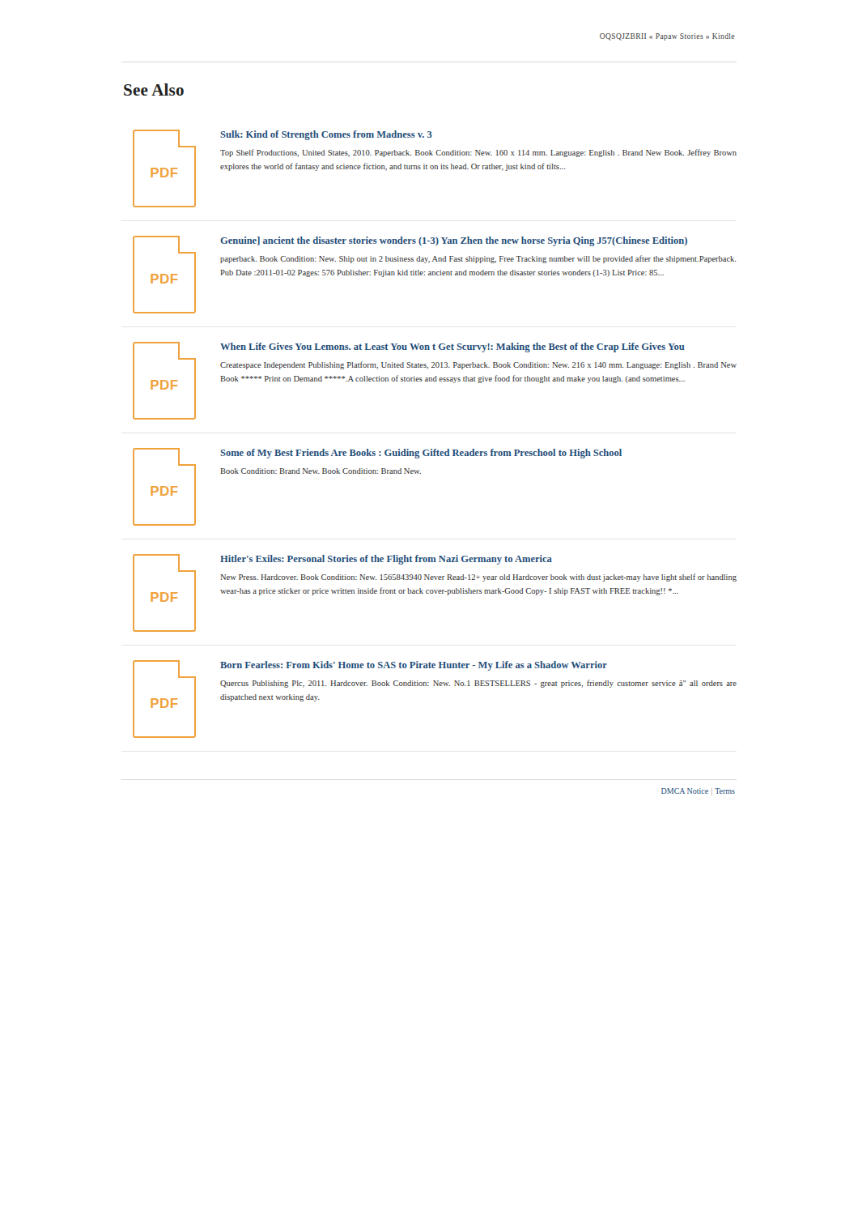OQSQJZBRII « Papaw Stories » Kindle
See Also
PDF
Sulk: Kind of Strength Comes from Madness v. 3
Top Shelf Productions, United States, 2010. Paperback. Book Condition: New. 160 x 114 mm. Language: English . Brand New Book. Jeffrey Brown explores the world of fantasy and science fiction, and turns it on its head. Or rather, just kind of tilts...
PDF
Genuine] ancient the disaster stories wonders (1-3) Yan Zhen the new horse Syria Qing J57(Chinese Edition)
paperback. Book Condition: New. Ship out in 2 business day, And Fast shipping, Free Tracking number will be provided after the shipment.Paperback. Pub Date :2011-01-02 Pages: 576 Publisher: Fujian kid title: ancient and modern the disaster stories wonders (1-3) List Price: 85...
PDF
When Life Gives You Lemons. at Least You Won t Get Scurvy!: Making the Best of the Crap Life Gives You
Createspace Independent Publishing Platform, United States, 2013. Paperback. Book Condition: New. 216 x 140 mm. Language: English . Brand New Book ***** Print on Demand *****.A collection of stories and essays that give food for thought and make you laugh. (and sometimes...
PDF
Some of My Best Friends Are Books : Guiding Gifted Readers from Preschool to High School
Book Condition: Brand New. Book Condition: Brand New.
PDF
Hitler's Exiles: Personal Stories of the Flight from Nazi Germany to America
New Press. Hardcover. Book Condition: New. 1565843940 Never Read-12+ year old Hardcover book with dust jacket-may have light shelf or handling wear-has a price sticker or price written inside front or back cover-publishers mark-Good Copy- I ship FAST with FREE tracking!! *...
PDF
Born Fearless: From Kids' Home to SAS to Pirate Hunter - My Life as a Shadow Warrior
Quercus Publishing Plc, 2011. Hardcover. Book Condition: New. No.1 BESTSELLERS - great prices, friendly customer service â" all orders are dispatched next working day.
DMCA Notice|Terms